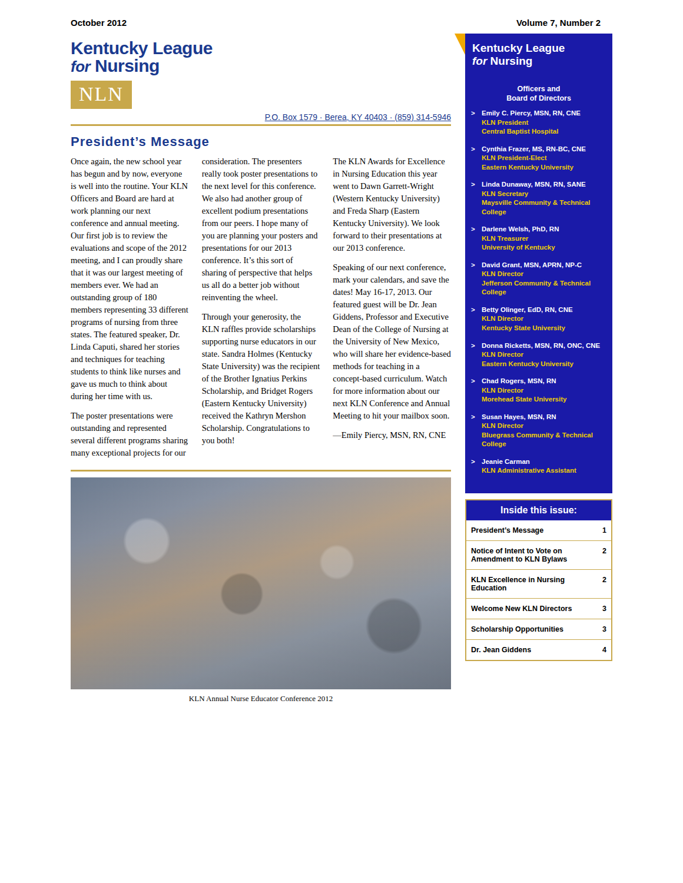October 2012
Volume 7, Number 2
Kentucky League
for Nursing
NLN
P.O. Box 1579 · Berea, KY 40403 · (859) 314-5946
President’s Message
Once again, the new school year has begun and by now, everyone is well into the routine. Your KLN Officers and Board are hard at work planning our next conference and annual meeting. Our first job is to review the evaluations and scope of the 2012 meeting, and I can proudly share that it was our largest meeting of members ever. We had an outstanding group of 180 members representing 33 different programs of nursing from three states. The featured speaker, Dr. Linda Caputi, shared her stories and techniques for teaching students to think like nurses and gave us much to think about during her time with us.
The poster presentations were outstanding and represented several different programs sharing many exceptional projects for our consideration. The presenters really took poster presentations to the next level for this conference. We also had another group of excellent podium presentations from our peers. I hope many of you are planning your posters and presentations for our 2013 conference. It’s this sort of sharing of perspective that helps us all do a better job without reinventing the wheel.
Through your generosity, the KLN raffles provide scholarships supporting nurse educators in our state. Sandra Holmes (Kentucky State University) was the recipient of the Brother Ignatius Perkins Scholarship, and Bridget Rogers (Eastern Kentucky University) received the Kathryn Mershon Scholarship. Congratulations to you both!
The KLN Awards for Excellence in Nursing Education this year went to Dawn Garrett-Wright (Western Kentucky University) and Freda Sharp (Eastern Kentucky University). We look forward to their presentations at our 2013 conference.
Speaking of our next conference, mark your calendars, and save the dates! May 16-17, 2013. Our featured guest will be Dr. Jean Giddens, Professor and Executive Dean of the College of Nursing at the University of New Mexico, who will share her evidence-based methods for teaching in a concept-based curriculum. Watch for more information about our next KLN Conference and Annual Meeting to hit your mailbox soon.
—Emily Piercy, MSN, RN, CNE
KLN Annual Nurse Educator Conference 2012
Kentucky League
for Nursing
Officers and
Board of Directors
> Emily C. Piercy, MSN, RN, CNE
KLN President
Central Baptist Hospital
> Cynthia Frazer, MS, RN-BC, CNE
KLN President-Elect
Eastern Kentucky University
> Linda Dunaway, MSN, RN, SANE
KLN Secretary
Maysville Community & Technical College
> Darlene Welsh, PhD, RN
KLN Treasurer
University of Kentucky
> David Grant, MSN, APRN, NP-C
KLN Director
Jefferson Community & Technical College
> Betty Olinger, EdD, RN, CNE
KLN Director
Kentucky State University
> Donna Ricketts, MSN, RN, ONC, CNE
KLN Director
Eastern Kentucky University
> Chad Rogers, MSN, RN
KLN Director
Morehead State University
> Susan Hayes, MSN, RN
KLN Director
Bluegrass Community & Technical College
> Jeanie Carman
KLN Administrative Assistant
Inside this issue:
| President’s Message | 1 |
| Notice of Intent to Vote on Amendment to KLN Bylaws | 2 |
| KLN Excellence in Nursing Education | 2 |
| Welcome New KLN Directors | 3 |
| Scholarship Opportunities | 3 |
| Dr. Jean Giddens | 4 |